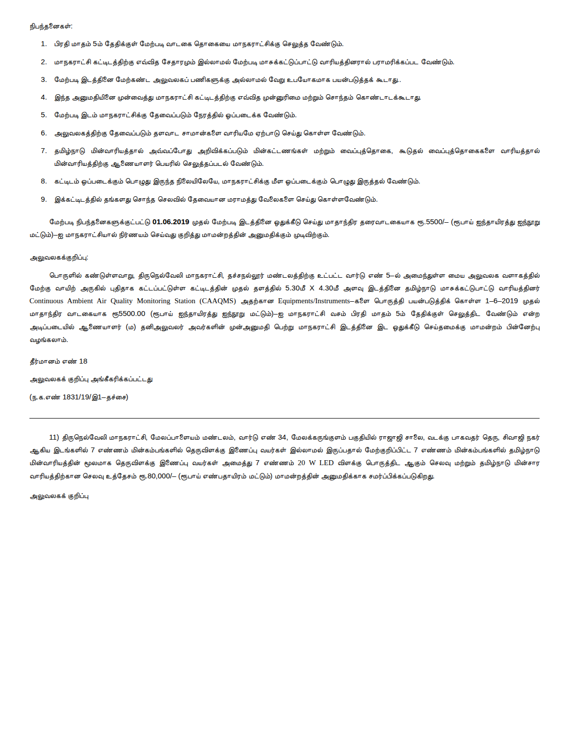நிபந்தனைகள்:
பிரதி மாதம் 5ம் தேதிக்குள் மேற்படி வாடகை தொகையை மாநகராட்சிக்கு செலுத்த வேண்டும்.
மாநகராட்சி கட்டிடத்திற்கு எவ்வித சேதாரமும் இல்லாமல் மேற்படி மாசுக்கட்டுப்பாட்டு வாரியத்தினரால் பராமரிக்கப்பட வேண்டும்.
மேற்படி இடத்தினை மேற்கண்ட அலுவலகப் பணிகளுக்கு அல்லாமல் வேறு உபயோகமாக பயன்படுத்தக் கூடாது..
இந்த அனுமதியினை முன்வைத்து மாநகராட்சி கட்டிடத்திற்கு எவ்வித முன்னுரிமை மற்றும் சொந்தம் கொண்டாடக்கூடாது.
மேற்படி இடம் மாநகராட்சிக்கு தேவைப்படும் நேரத்தில் ஒப்படைக்க வேண்டும்.
அலுவலகத்திற்கு தேவைப்படும் தளவாட சாமான்களை வாரியமே ஏற்பாடு செய்து கொள்ள வேண்டும்.
தமிழ்நாடு மின்வாரியத்தால் அவ்வப்போது அறிவிக்கப்படும் மின்கட்டணங்கள் மற்றும் வைப்புத்தொகை, கூடுதல் வைப்புத்தொகைகளை வாரியத்தால் மின்வாரியத்திற்கு ஆணையாளர் பெயரில் செலுத்தப்படல் வேண்டும்.
கட்டிடம் ஒப்படைக்கும் பொழுது இருந்த நிலையிலேயே, மாநகராட்சிக்கு மீள ஒப்படைக்கும் பொழுது இருத்தல் வேண்டும்.
இக்கட்டிடத்தில் தங்களது சொந்த செலவில் தேவையான மராமத்து வேலைகளை செய்து கொள்ளவேண்டும்.
மேற்படி நிபந்தனைகளுக்குட்பட்டு 01.06.2019 முதல் மேற்படி இடத்தினை ஒதுக்கீடு செய்து மாதாந்திர தரைவாடகையாக ரூ.5500/– (ரூபாய் ஐந்தாயிரத்து ஐந்நூறு மட்டும்)–ஐ மாநகராட்சியால் நிர்ணயம் செய்வது குறித்து மாமன்றத்தின் அனுமதிக்கும் முடிவிற்கும்.
அலுவலகக்குறிப்பு:
பொருளில் கண்டுள்ளவாறு, திருநெல்வேலி மாநகராட்சி, தச்சநல்லூர் மண்டலத்திற்கு உட்பட்ட வார்டு எண் 5–ல் அமைந்துள்ள மைய அலுவலக வளாகத்தில் மேற்கு வாயிற் அருகில் புதிதாக கட்டப்பட்டுள்ள கட்டிடத்தின் முதல் தளத்தில் 5.30மீ X 4.30மீ அளவு இடத்தினை தமிழ்நாடு மாசுக்கட்டுபாட்டு வாரியத்தினர் Continuous Ambient Air Quality Monitoring Station (CAAQMS) அதற்கான Equipments/Instruments–களை பொருத்தி பயன்படுத்திக் கொள்ள 1–6–2019 முதல் மாதாந்திர வாடகையாக ரூ5500.00 (ரூபாய் ஐந்தாயிரத்து ஐந்நூறு மட்டும்)–ஐ மாநகராட்சி வசம் பிரதி மாதம் 5ம் தேதிக்குள் செலுத்திட வேண்டும் என்ற அடிப்படையில் ஆணையாளர் (ம) தனிஅலுவலர் அவர்களின் முன்அனுமதி பெற்று மாநகராட்சி இடத்தினை இட ஒதுக்கீடு செய்தமைக்கு மாமன்றம் பின்னேற்பு வழங்கலாம்.
தீர்மானம் எண் 18
அலுவலகக் குறிப்பு அங்கீகரிக்கப்பட்டது
(ந.க.எண் 1831/19/இ1–தச்சை)
11) திருநெல்வேலி மாநகராட்சி, மேலப்பாளையம் மண்டலம், வார்டு எண் 34, மேலக்கருங்குளம் பகுதியில் ராஜாஜி சாலை, வடக்கு பாகவதர் தெரு, சிவாஜி நகர் ஆகிய இடங்களில் 7 எண்ணம் மின்கம்பங்களில் தெருவிளக்கு இணைப்பு வயர்கள் இல்லாமல் இருப்பதால் மேற்குறிப்பிட்ட 7 எண்ணம் மின்கம்பங்களில் தமிழ்நாடு மின்வாரியத்தின் மூலமாக தெருவிளக்கு இணைப்பு வயர்கள் அமைத்து 7 எண்ணம் 20 W LED விளக்கு பொருத்திட ஆகும் செலவு மற்றும் தமிழ்நாடு மின்சார வாரியத்திற்கான செலவு உத்தேசம் ரூ.80,000/– (ரூபாய் எண்பதாயிரம் மட்டும்) மாமன்றத்தின் அனுமதிக்காக சமர்ப்பிக்கப்படுகிறது.
அலுவலகக் குறிப்பு